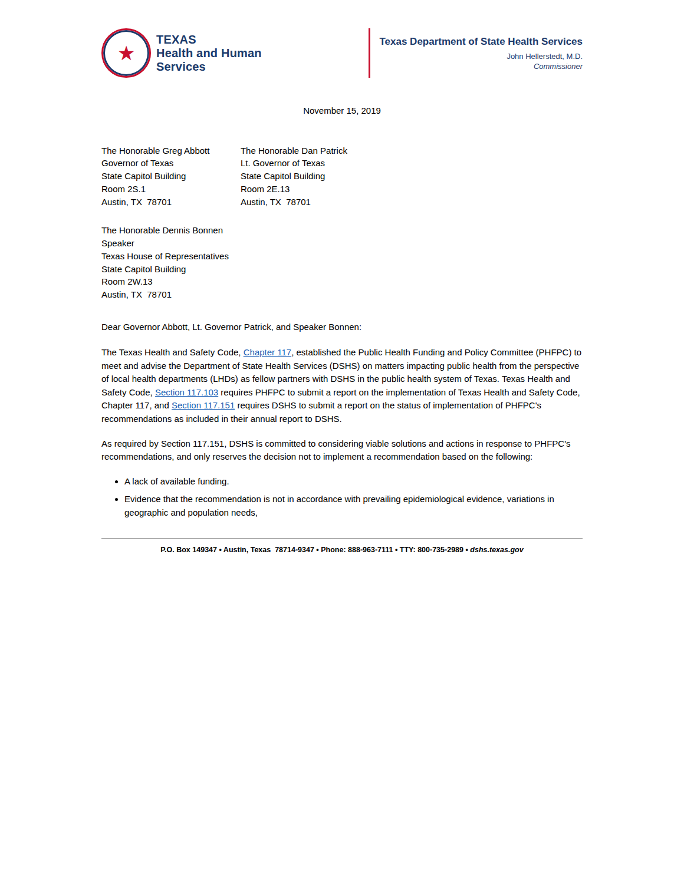TEXAS Health and Human Services
Texas Department of State Health Services
John Hellerstedt, M.D.
Commissioner
November 15, 2019
The Honorable Greg Abbott
Governor of Texas
State Capitol Building
Room 2S.1
Austin, TX 78701 The Honorable Dan Patrick
Lt. Governor of Texas
State Capitol Building
Room 2E.13
Austin, TX 78701
The Honorable Dennis Bonnen
Speaker
Texas House of Representatives
State Capitol Building
Room 2W.13
Austin, TX 78701
Dear Governor Abbott, Lt. Governor Patrick, and Speaker Bonnen:
The Texas Health and Safety Code, Chapter 117, established the Public Health Funding and Policy Committee (PHFPC) to meet and advise the Department of State Health Services (DSHS) on matters impacting public health from the perspective of local health departments (LHDs) as fellow partners with DSHS in the public health system of Texas. Texas Health and Safety Code, Section 117.103 requires PHFPC to submit a report on the implementation of Texas Health and Safety Code, Chapter 117, and Section 117.151 requires DSHS to submit a report on the status of implementation of PHFPC's recommendations as included in their annual report to DSHS.
As required by Section 117.151, DSHS is committed to considering viable solutions and actions in response to PHFPC's recommendations, and only reserves the decision not to implement a recommendation based on the following:
A lack of available funding.
Evidence that the recommendation is not in accordance with prevailing epidemiological evidence, variations in geographic and population needs,
P.O. Box 149347 • Austin, Texas 78714-9347 • Phone: 888-963-7111 • TTY: 800-735-2989 • dshs.texas.gov